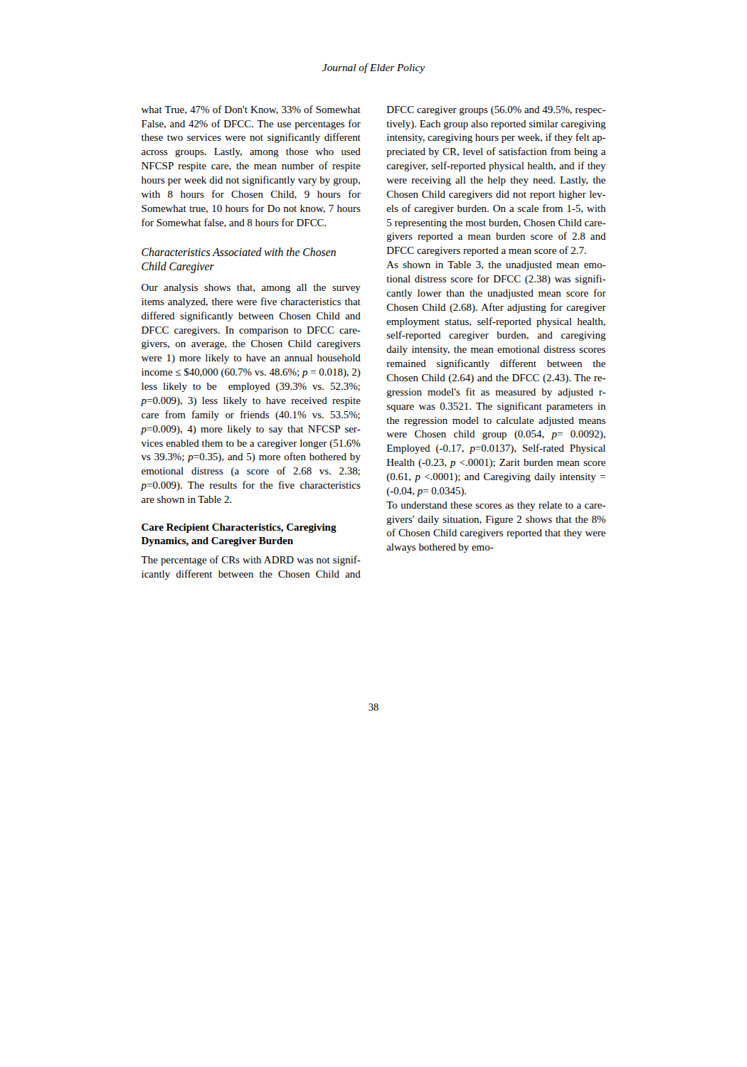Journal of Elder Policy
what True, 47% of Don't Know, 33% of Somewhat False, and 42% of DFCC. The use percentages for these two services were not significantly different across groups. Lastly, among those who used NFCSP respite care, the mean number of respite hours per week did not significantly vary by group, with 8 hours for Chosen Child, 9 hours for Somewhat true, 10 hours for Do not know, 7 hours for Somewhat false, and 8 hours for DFCC.
Characteristics Associated with the Chosen Child Caregiver
Our analysis shows that, among all the survey items analyzed, there were five characteristics that differed significantly between Chosen Child and DFCC caregivers. In comparison to DFCC caregivers, on average, the Chosen Child caregivers were 1) more likely to have an annual household income ≤ $40,000 (60.7% vs. 48.6%; p = 0.018), 2) less likely to be employed (39.3% vs. 52.3%; p=0.009), 3) less likely to have received respite care from family or friends (40.1% vs. 53.5%; p=0.009), 4) more likely to say that NFCSP services enabled them to be a caregiver longer (51.6% vs 39.3%; p=0.35), and 5) more often bothered by emotional distress (a score of 2.68 vs. 2.38; p=0.009). The results for the five characteristics are shown in Table 2.
Care Recipient Characteristics, Caregiving Dynamics, and Caregiver Burden
The percentage of CRs with ADRD was not significantly different between the Chosen Child and DFCC caregiver groups (56.0% and 49.5%, respectively). Each group also reported similar caregiving intensity, caregiving hours per week, if they felt appreciated by CR, level of satisfaction from being a caregiver, self-reported physical health, and if they were receiving all the help they need. Lastly, the Chosen Child caregivers did not report higher levels of caregiver burden. On a scale from 1-5, with 5 representing the most burden, Chosen Child caregivers reported a mean burden score of 2.8 and DFCC caregivers reported a mean score of 2.7.
As shown in Table 3, the unadjusted mean emotional distress score for DFCC (2.38) was significantly lower than the unadjusted mean score for Chosen Child (2.68). After adjusting for caregiver employment status, self-reported physical health, self-reported caregiver burden, and caregiving daily intensity, the mean emotional distress scores remained significantly different between the Chosen Child (2.64) and the DFCC (2.43). The regression model's fit as measured by adjusted r-square was 0.3521. The significant parameters in the regression model to calculate adjusted means were Chosen child group (0.054, p= 0.0092), Employed (-0.17, p=0.0137), Self-rated Physical Health (-0.23, p <.0001); Zarit burden mean score (0.61, p <.0001); and Caregiving daily intensity = (-0.04, p= 0.0345).
To understand these scores as they relate to a caregivers' daily situation, Figure 2 shows that the 8% of Chosen Child caregivers reported that they were always bothered by emo-
38